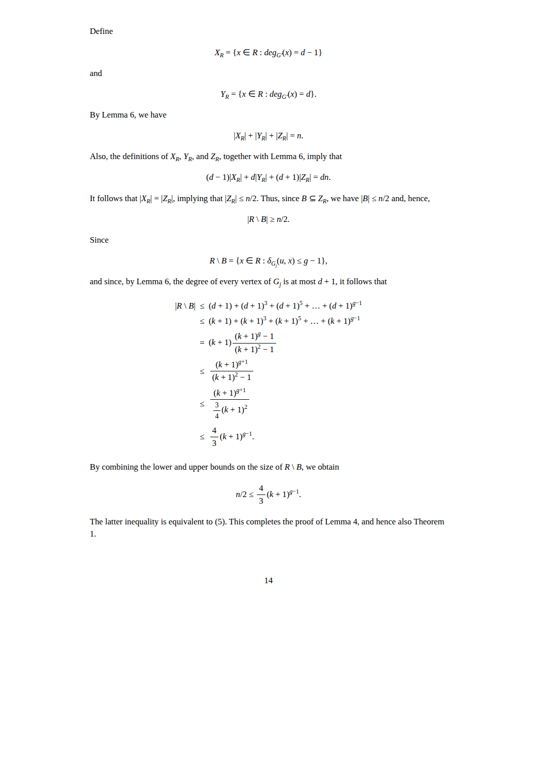Define
XR = {x ∈ R : degG′(x) = d − 1}
and
YR = {x ∈ R : degG′(x) = d}.
By Lemma 6, we have
|XR| + |YR| + |ZR| = n.
Also, the definitions of XR, YR, and ZR, together with Lemma 6, imply that
(d − 1)|XR| + d|YR| + (d + 1)|ZR| = dn.
It follows that |XR| = |ZR|, implying that |ZR| ≤ n/2. Thus, since B ⊆ ZR, we have |B| ≤ n/2 and, hence,
|R \ B| ≥ n/2.
Since
R \ B = {x ∈ R : δGj(u, x) ≤ g − 1},
and since, by Lemma 6, the degree of every vertex of Gj is at most d + 1, it follows that
| / R \ B / | ≤ | ( d + 1) + ( d + 1) 3 + ( d + 1) 5 + … + ( d + 1) g −1 |
| | ≤ | ( k + 1) + ( k + 1) 3 + ( k + 1) 5 + … + ( k + 1) g −1 |
| | = | ( k + 1) ( k + 1) g − 1 ( k + 1) 2 − 1 |
| | ≤ | ( k + 1) g +1 ( k + 1) 2 − 1 |
| | ≤ | ( k + 1) g +1 3 4 ( k + 1) 2 |
| | ≤ | 4 3 ( k + 1) g −1 . |
By combining the lower and upper bounds on the size of R \ B, we obtain
n/2 ≤ 43(k + 1)g−1.
The latter inequality is equivalent to (5). This completes the proof of Lemma 4, and hence also Theorem 1.
14